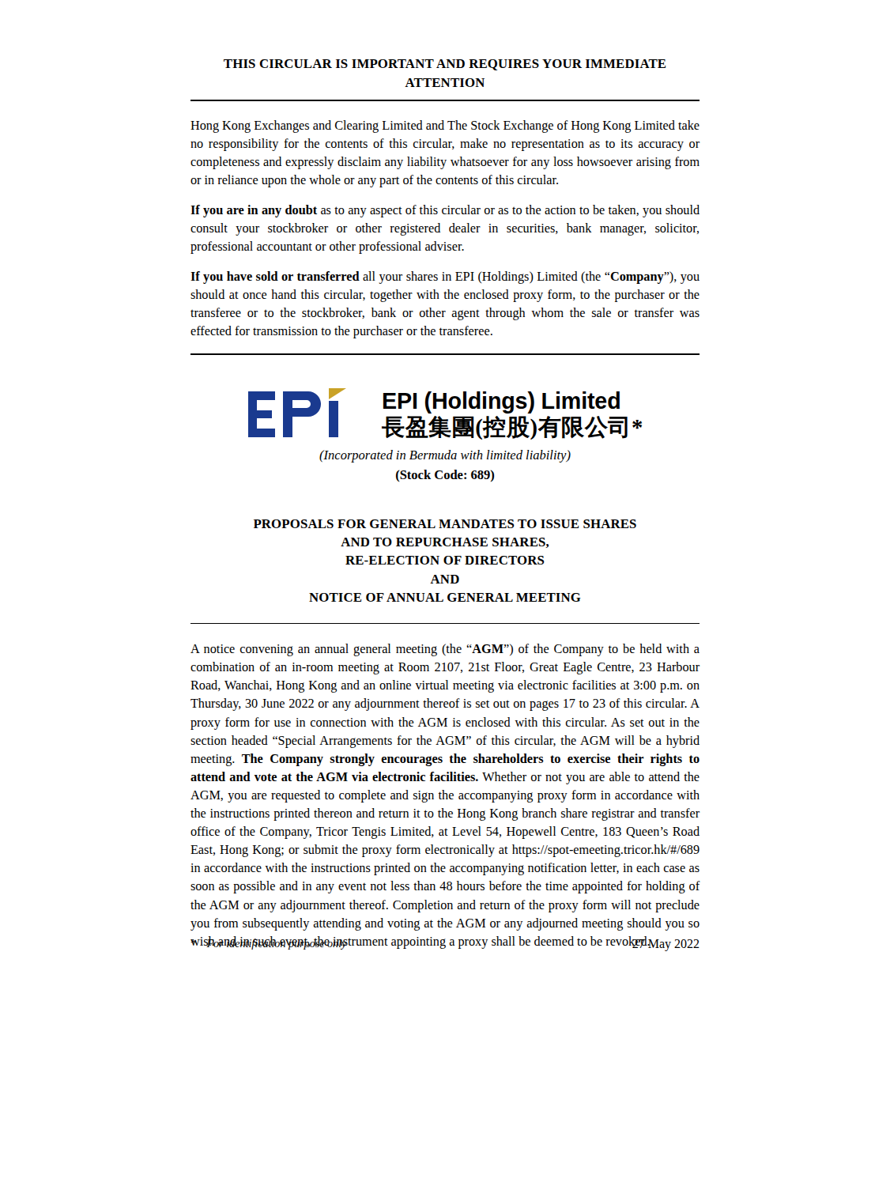THIS CIRCULAR IS IMPORTANT AND REQUIRES YOUR IMMEDIATE ATTENTION
Hong Kong Exchanges and Clearing Limited and The Stock Exchange of Hong Kong Limited take no responsibility for the contents of this circular, make no representation as to its accuracy or completeness and expressly disclaim any liability whatsoever for any loss howsoever arising from or in reliance upon the whole or any part of the contents of this circular.
If you are in any doubt as to any aspect of this circular or as to the action to be taken, you should consult your stockbroker or other registered dealer in securities, bank manager, solicitor, professional accountant or other professional adviser.
If you have sold or transferred all your shares in EPI (Holdings) Limited (the “Company”), you should at once hand this circular, together with the enclosed proxy form, to the purchaser or the transferee or to the stockbroker, bank or other agent through whom the sale or transfer was effected for transmission to the purchaser or the transferee.
EPI (Holdings) Limited
長盈集團(控股)有限公司*
(Incorporated in Bermuda with limited liability)
(Stock Code: 689)
PROPOSALS FOR GENERAL MANDATES TO ISSUE SHARES
AND TO REPURCHASE SHARES,
RE-ELECTION OF DIRECTORS
AND
NOTICE OF ANNUAL GENERAL MEETING
A notice convening an annual general meeting (the “AGM”) of the Company to be held with a combination of an in-room meeting at Room 2107, 21st Floor, Great Eagle Centre, 23 Harbour Road, Wanchai, Hong Kong and an online virtual meeting via electronic facilities at 3:00 p.m. on Thursday, 30 June 2022 or any adjournment thereof is set out on pages 17 to 23 of this circular. A proxy form for use in connection with the AGM is enclosed with this circular. As set out in the section headed “Special Arrangements for the AGM” of this circular, the AGM will be a hybrid meeting. The Company strongly encourages the shareholders to exercise their rights to attend and vote at the AGM via electronic facilities. Whether or not you are able to attend the AGM, you are requested to complete and sign the accompanying proxy form in accordance with the instructions printed thereon and return it to the Hong Kong branch share registrar and transfer office of the Company, Tricor Tengis Limited, at Level 54, Hopewell Centre, 183 Queen’s Road East, Hong Kong; or submit the proxy form electronically at https://spot-emeeting.tricor.hk/#/689 in accordance with the instructions printed on the accompanying notification letter, in each case as soon as possible and in any event not less than 48 hours before the time appointed for holding of the AGM or any adjournment thereof. Completion and return of the proxy form will not preclude you from subsequently attending and voting at the AGM or any adjourned meeting should you so wish and in such event, the instrument appointing a proxy shall be deemed to be revoked.
*For identification purpose only 27 May 2022